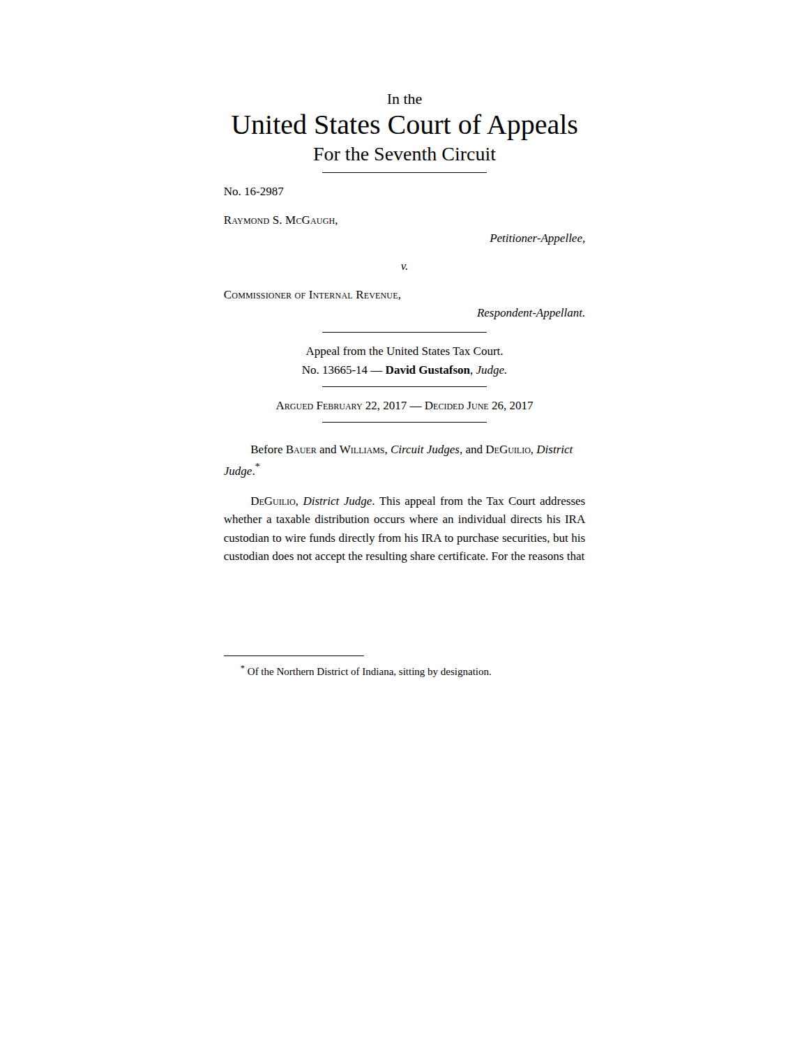In the
United States Court of Appeals
For the Seventh Circuit
No. 16-2987
Raymond S. McGaugh,
Petitioner-Appellee,
v.
Commissioner of Internal Revenue,
Respondent-Appellant.
Appeal from the United States Tax Court.
No. 13665-14 — David Gustafson, Judge.
Argued February 22, 2017 — Decided June 26, 2017
Before Bauer and Williams, Circuit Judges, and DeGuilio, District Judge.*
DeGuilio, District Judge. This appeal from the Tax Court addresses whether a taxable distribution occurs where an individual directs his IRA custodian to wire funds directly from his IRA to purchase securities, but his custodian does not accept the resulting share certificate. For the reasons that
* Of the Northern District of Indiana, sitting by designation.